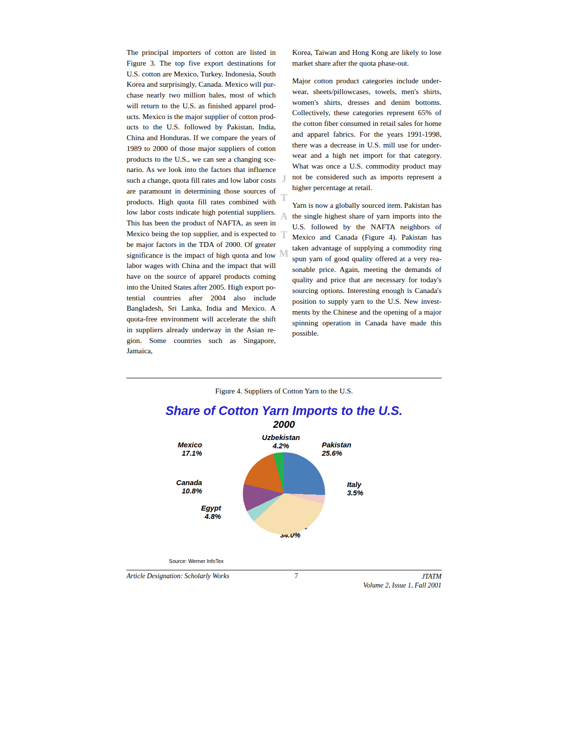J
T
A
T
M
The principal importers of cotton are listed in Figure 3. The top five export destinations for U.S. cotton are Mexico, Turkey, Indonesia, South Korea and surprisingly, Canada. Mexico will purchase nearly two million bales, most of which will return to the U.S. as finished apparel products. Mexico is the major supplier of cotton products to the U.S. followed by Pakistan, India, China and Honduras. If we compare the years of 1989 to 2000 of those major suppliers of cotton products to the U.S., we can see a changing scenario. As we look into the factors that influence such a change, quota fill rates and low labor costs are paramount in determining those sources of products. High quota fill rates combined with low labor costs indicate high potential suppliers. This has been the product of NAFTA, as seen in Mexico being the top supplier, and is expected to be major factors in the TDA of 2000. Of greater significance is the impact of high quota and low labor wages with China and the impact that will have on the source of apparel products coming into the United States after 2005. High export potential countries after 2004 also include Bangladesh, Sri Lanka, India and Mexico. A quota-free environment will accelerate the shift in suppliers already underway in the Asian region. Some countries such as Singapore, Jamaica,
Korea, Taiwan and Hong Kong are likely to lose market share after the quota phase-out.
Major cotton product categories include underwear, sheets/pillowcases, towels, men's shirts, women's shirts, dresses and denim bottoms. Collectively, these categories represent 65% of the cotton fiber consumed in retail sales for home and apparel fabrics. For the years 1991-1998, there was a decrease in U.S. mill use for underwear and a high net import for that category. What was once a U.S. commodity product may not be considered such as imports represent a higher percentage at retail.
Yarn is now a globally sourced item. Pakistan has the single highest share of yarn imports into the U.S. followed by the NAFTA neighbors of Mexico and Canada (Figure 4). Pakistan has taken advantage of supplying a commodity ring spun yarn of good quality offered at a very reasonable price. Again, meeting the demands of quality and price that are necessary for today's sourcing options. Interesting enough is Canada's position to supply yarn to the U.S. New investments by the Chinese and the opening of a major spinning operation in Canada have made this possible.
Figure 4. Suppliers of Cotton Yarn to the U.S.
Share of Cotton Yarn Imports to the U.S.
2000
Uzbekistan
4.2%
Pakistan
25.6%
Mexico
17.1%
Italy
3.5%
Canada
10.8%
Egypt
4.8%
All Others
34.0%
Source: Werner InfoTex
Article Designation: Scholarly Works
7
JTATM
Volume 2, Issue 1, Fall 2001